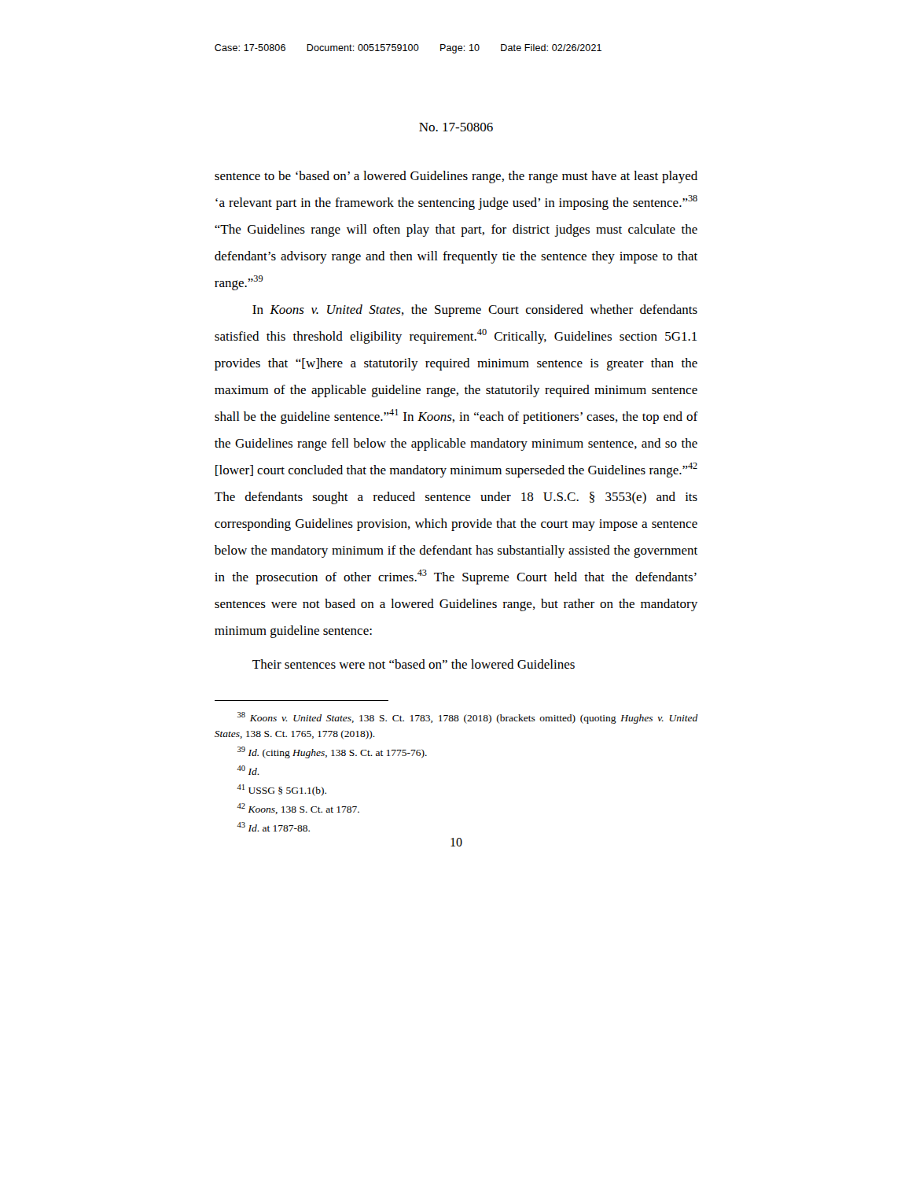Case: 17-50806 Document: 00515759100 Page: 10 Date Filed: 02/26/2021
No. 17-50806
sentence to be ‘based on’ a lowered Guidelines range, the range must have at least played ‘a relevant part in the framework the sentencing judge used’ in imposing the sentence.”38 “The Guidelines range will often play that part, for district judges must calculate the defendant’s advisory range and then will frequently tie the sentence they impose to that range.”39
In Koons v. United States, the Supreme Court considered whether defendants satisfied this threshold eligibility requirement.40 Critically, Guidelines section 5G1.1 provides that “[w]here a statutorily required minimum sentence is greater than the maximum of the applicable guideline range, the statutorily required minimum sentence shall be the guideline sentence.”41 In Koons, in “each of petitioners’ cases, the top end of the Guidelines range fell below the applicable mandatory minimum sentence, and so the [lower] court concluded that the mandatory minimum superseded the Guidelines range.”42 The defendants sought a reduced sentence under 18 U.S.C. § 3553(e) and its corresponding Guidelines provision, which provide that the court may impose a sentence below the mandatory minimum if the defendant has substantially assisted the government in the prosecution of other crimes.43 The Supreme Court held that the defendants’ sentences were not based on a lowered Guidelines range, but rather on the mandatory minimum guideline sentence:
Their sentences were not “based on” the lowered Guidelines
38 Koons v. United States, 138 S. Ct. 1783, 1788 (2018) (brackets omitted) (quoting Hughes v. United States, 138 S. Ct. 1765, 1778 (2018)).
39 Id. (citing Hughes, 138 S. Ct. at 1775-76).
40 Id.
41 USSG § 5G1.1(b).
42 Koons, 138 S. Ct. at 1787.
43 Id. at 1787-88.
10